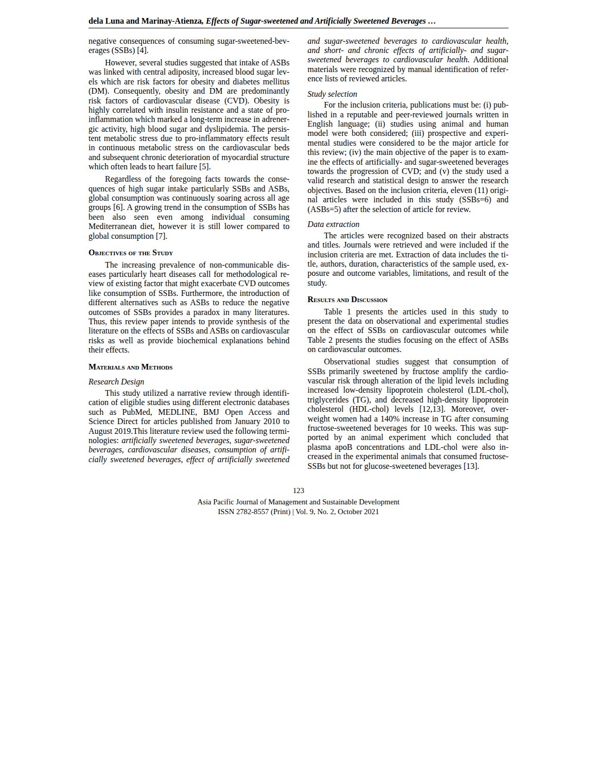dela Luna and Marinay-Atienza, Effects of Sugar-sweetened and Artificially Sweetened Beverages …
negative consequences of consuming sugar-sweetened-beverages (SSBs) [4].
However, several studies suggested that intake of ASBs was linked with central adiposity, increased blood sugar levels which are risk factors for obesity and diabetes mellitus (DM). Consequently, obesity and DM are predominantly risk factors of cardiovascular disease (CVD). Obesity is highly correlated with insulin resistance and a state of pro-inflammation which marked a long-term increase in adrenergic activity, high blood sugar and dyslipidemia. The persistent metabolic stress due to pro-inflammatory effects result in continuous metabolic stress on the cardiovascular beds and subsequent chronic deterioration of myocardial structure which often leads to heart failure [5].
Regardless of the foregoing facts towards the consequences of high sugar intake particularly SSBs and ASBs, global consumption was continuously soaring across all age groups [6]. A growing trend in the consumption of SSBs has been also seen even among individual consuming Mediterranean diet, however it is still lower compared to global consumption [7].
Objectives of the Study
The increasing prevalence of non-communicable diseases particularly heart diseases call for methodological review of existing factor that might exacerbate CVD outcomes like consumption of SSBs. Furthermore, the introduction of different alternatives such as ASBs to reduce the negative outcomes of SSBs provides a paradox in many literatures. Thus, this review paper intends to provide synthesis of the literature on the effects of SSBs and ASBs on cardiovascular risks as well as provide biochemical explanations behind their effects.
Materials and Methods
Research Design
This study utilized a narrative review through identification of eligible studies using different electronic databases such as PubMed, MEDLINE, BMJ Open Access and Science Direct for articles published from January 2010 to August 2019.This literature review used the following terminologies: artificially sweetened beverages, sugar-sweetened beverages, cardiovascular diseases, consumption of artificially sweetened beverages, effect of artificially sweetened and sugar-sweetened beverages to cardiovascular health, and short- and chronic effects of artificially- and sugar-sweetened beverages to cardiovascular health. Additional materials were recognized by manual identification of reference lists of reviewed articles.
Study selection
For the inclusion criteria, publications must be: (i) published in a reputable and peer-reviewed journals written in English language; (ii) studies using animal and human model were both considered; (iii) prospective and experimental studies were considered to be the major article for this review; (iv) the main objective of the paper is to examine the effects of artificially- and sugar-sweetened beverages towards the progression of CVD; and (v) the study used a valid research and statistical design to answer the research objectives. Based on the inclusion criteria, eleven (11) original articles were included in this study (SSBs=6) and (ASBs=5) after the selection of article for review.
Data extraction
The articles were recognized based on their abstracts and titles. Journals were retrieved and were included if the inclusion criteria are met. Extraction of data includes the title, authors, duration, characteristics of the sample used, exposure and outcome variables, limitations, and result of the study.
Results and Discussion
Table 1 presents the articles used in this study to present the data on observational and experimental studies on the effect of SSBs on cardiovascular outcomes while Table 2 presents the studies focusing on the effect of ASBs on cardiovascular outcomes.
Observational studies suggest that consumption of SSBs primarily sweetened by fructose amplify the cardiovascular risk through alteration of the lipid levels including increased low-density lipoprotein cholesterol (LDL-chol), triglycerides (TG), and decreased high-density lipoprotein cholesterol (HDL-chol) levels [12,13]. Moreover, overweight women had a 140% increase in TG after consuming fructose-sweetened beverages for 10 weeks. This was supported by an animal experiment which concluded that plasma apoB concentrations and LDL-chol were also increased in the experimental animals that consumed fructose-SSBs but not for glucose-sweetened beverages [13].
123
Asia Pacific Journal of Management and Sustainable Development
ISSN 2782-8557 (Print) | Vol. 9, No. 2, October 2021